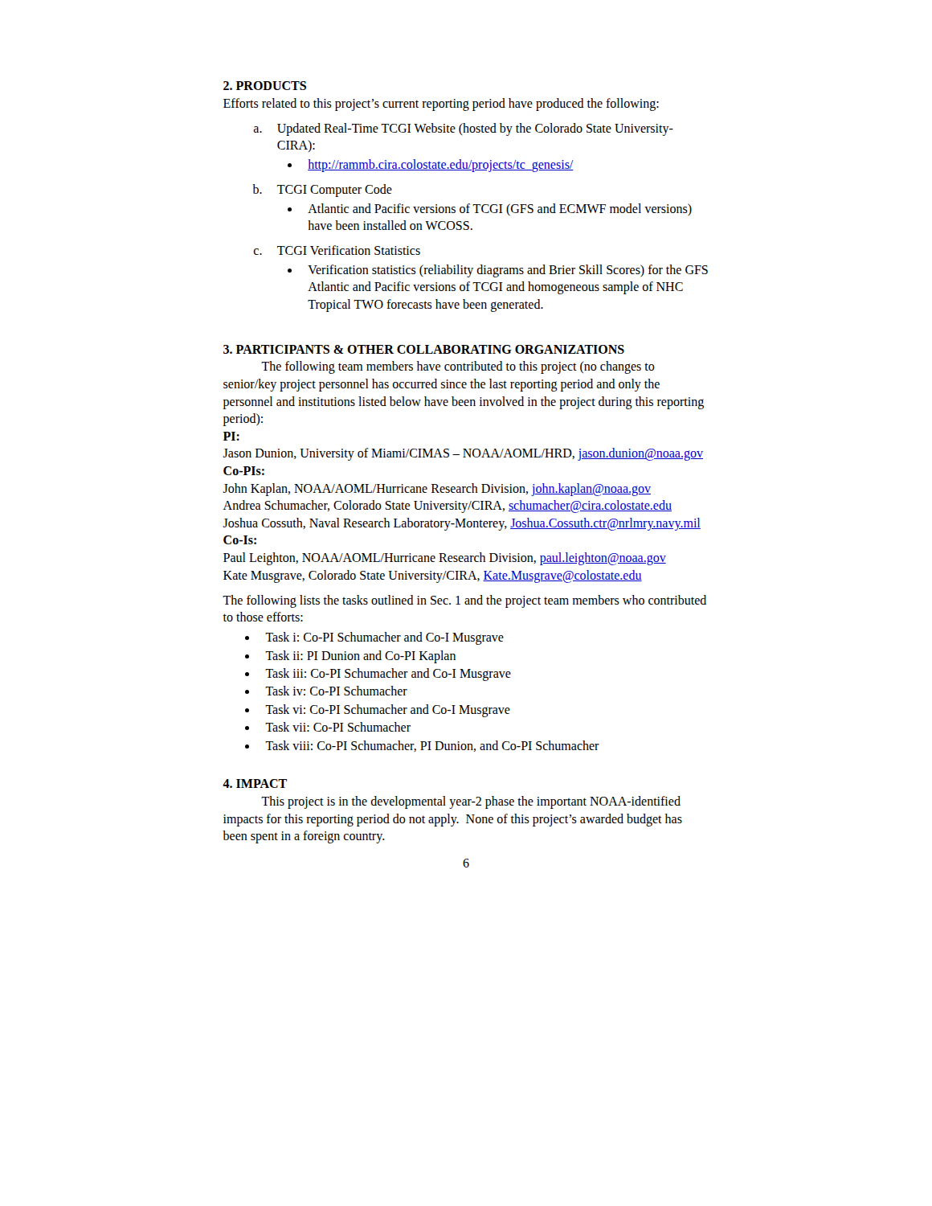2. PRODUCTS
Efforts related to this project’s current reporting period have produced the following:
Updated Real-Time TCGI Website (hosted by the Colorado State University-CIRA):
http://rammb.cira.colostate.edu/projects/tc_genesis/
TCGI Computer Code
Atlantic and Pacific versions of TCGI (GFS and ECMWF model versions) have been installed on WCOSS.
TCGI Verification Statistics
Verification statistics (reliability diagrams and Brier Skill Scores) for the GFS Atlantic and Pacific versions of TCGI and homogeneous sample of NHC Tropical TWO forecasts have been generated.
3. PARTICIPANTS & OTHER COLLABORATING ORGANIZATIONS
The following team members have contributed to this project (no changes to senior/key project personnel has occurred since the last reporting period and only the personnel and institutions listed below have been involved in the project during this reporting period):
PI:
Jason Dunion, University of Miami/CIMAS – NOAA/AOML/HRD, jason.dunion@noaa.gov
Co-PIs:
John Kaplan, NOAA/AOML/Hurricane Research Division, john.kaplan@noaa.gov
Andrea Schumacher, Colorado State University/CIRA, schumacher@cira.colostate.edu
Joshua Cossuth, Naval Research Laboratory-Monterey, Joshua.Cossuth.ctr@nrlmry.navy.mil
Co-Is:
Paul Leighton, NOAA/AOML/Hurricane Research Division, paul.leighton@noaa.gov
Kate Musgrave, Colorado State University/CIRA, Kate.Musgrave@colostate.edu
The following lists the tasks outlined in Sec. 1 and the project team members who contributed to those efforts:
Task i: Co-PI Schumacher and Co-I Musgrave
Task ii: PI Dunion and Co-PI Kaplan
Task iii: Co-PI Schumacher and Co-I Musgrave
Task iv: Co-PI Schumacher
Task vi: Co-PI Schumacher and Co-I Musgrave
Task vii: Co-PI Schumacher
Task viii: Co-PI Schumacher, PI Dunion, and Co-PI Schumacher
4. IMPACT
This project is in the developmental year-2 phase the important NOAA-identified impacts for this reporting period do not apply. None of this project’s awarded budget has been spent in a foreign country.
6